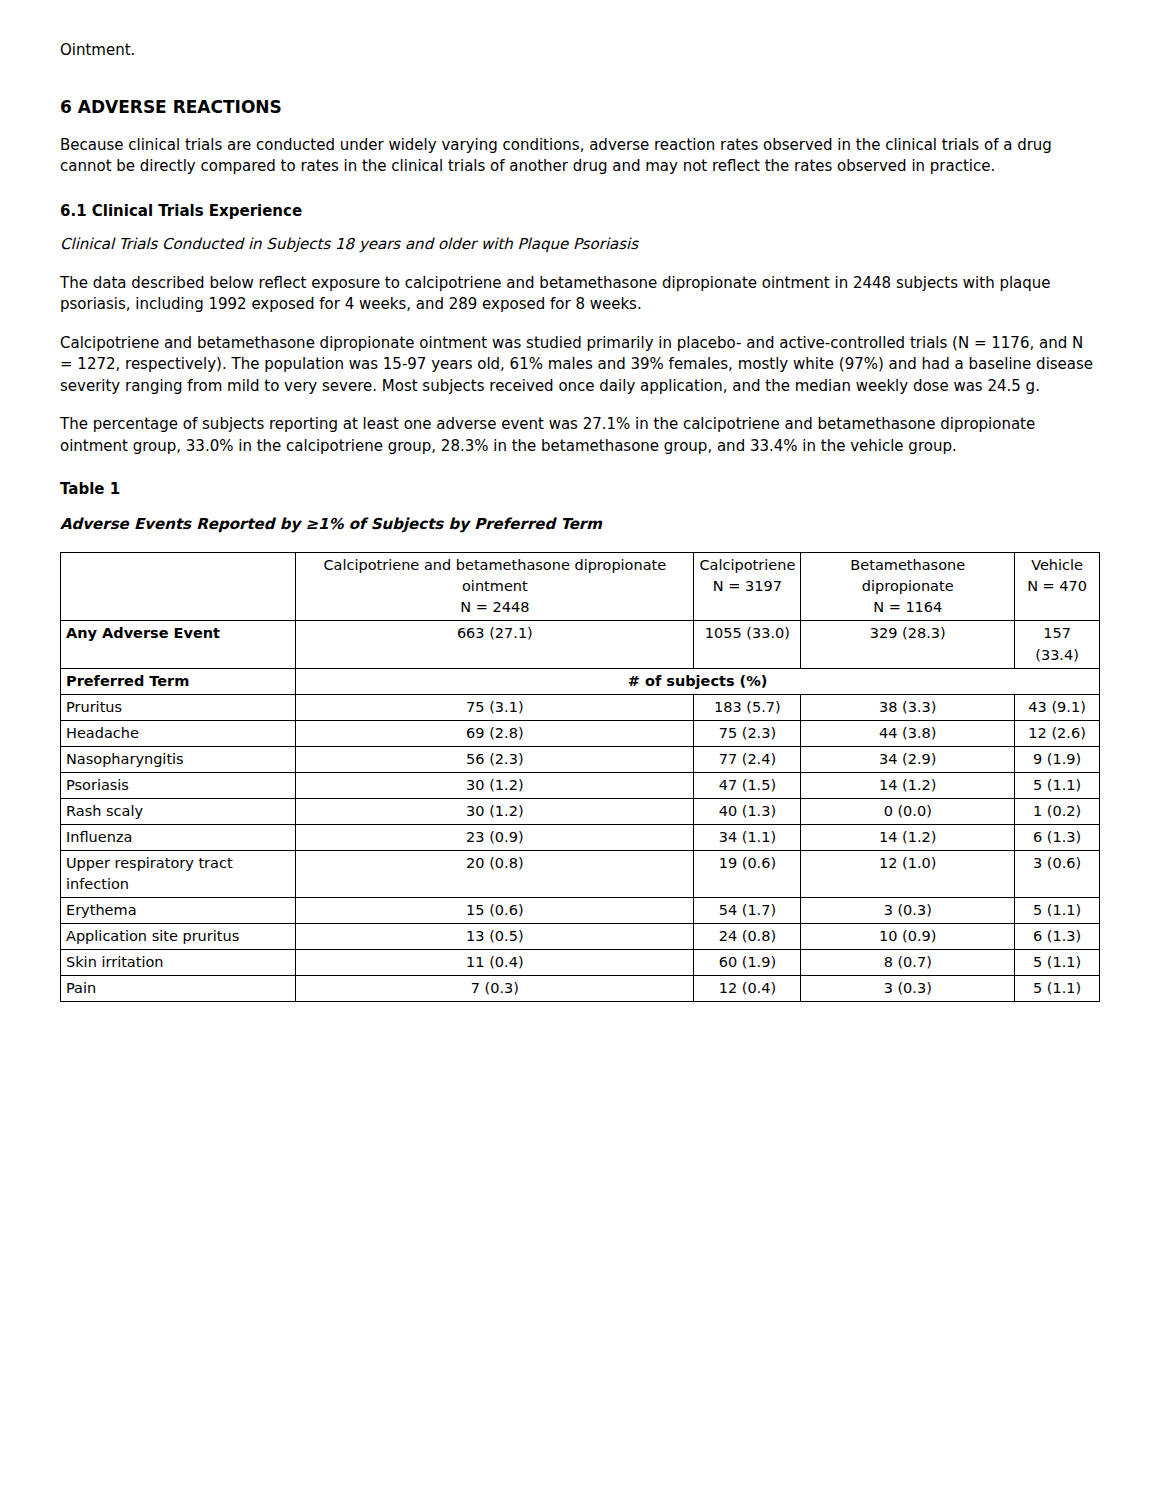Ointment.
6 ADVERSE REACTIONS
Because clinical trials are conducted under widely varying conditions, adverse reaction rates observed in the clinical trials of a drug cannot be directly compared to rates in the clinical trials of another drug and may not reflect the rates observed in practice.
6.1 Clinical Trials Experience
Clinical Trials Conducted in Subjects 18 years and older with Plaque Psoriasis
The data described below reflect exposure to calcipotriene and betamethasone dipropionate ointment in 2448 subjects with plaque psoriasis, including 1992 exposed for 4 weeks, and 289 exposed for 8 weeks.
Calcipotriene and betamethasone dipropionate ointment was studied primarily in placebo- and active-controlled trials (N = 1176, and N = 1272, respectively). The population was 15-97 years old, 61% males and 39% females, mostly white (97%) and had a baseline disease severity ranging from mild to very severe. Most subjects received once daily application, and the median weekly dose was 24.5 g.
The percentage of subjects reporting at least one adverse event was 27.1% in the calcipotriene and betamethasone dipropionate ointment group, 33.0% in the calcipotriene group, 28.3% in the betamethasone group, and 33.4% in the vehicle group.
Table 1
Adverse Events Reported by ≥1% of Subjects by Preferred Term
| | Calcipotriene and betamethasone dipropionate ointment N = 2448 | Calcipotriene N = 3197 | Betamethasone dipropionate N = 1164 | Vehicle N = 470 |
| --- | --- | --- | --- | --- |
| Any Adverse Event | 663 (27.1) | 1055 (33.0) | 329 (28.3) | 157 (33.4) |
| Preferred Term | # of subjects (%) |
| Pruritus | 75 (3.1) | 183 (5.7) | 38 (3.3) | 43 (9.1) |
| Headache | 69 (2.8) | 75 (2.3) | 44 (3.8) | 12 (2.6) |
| Nasopharyngitis | 56 (2.3) | 77 (2.4) | 34 (2.9) | 9 (1.9) |
| Psoriasis | 30 (1.2) | 47 (1.5) | 14 (1.2) | 5 (1.1) |
| Rash scaly | 30 (1.2) | 40 (1.3) | 0 (0.0) | 1 (0.2) |
| Influenza | 23 (0.9) | 34 (1.1) | 14 (1.2) | 6 (1.3) |
| Upper respiratory tract infection | 20 (0.8) | 19 (0.6) | 12 (1.0) | 3 (0.6) |
| Erythema | 15 (0.6) | 54 (1.7) | 3 (0.3) | 5 (1.1) |
| Application site pruritus | 13 (0.5) | 24 (0.8) | 10 (0.9) | 6 (1.3) |
| Skin irritation | 11 (0.4) | 60 (1.9) | 8 (0.7) | 5 (1.1) |
| Pain | 7 (0.3) | 12 (0.4) | 3 (0.3) | 5 (1.1) |